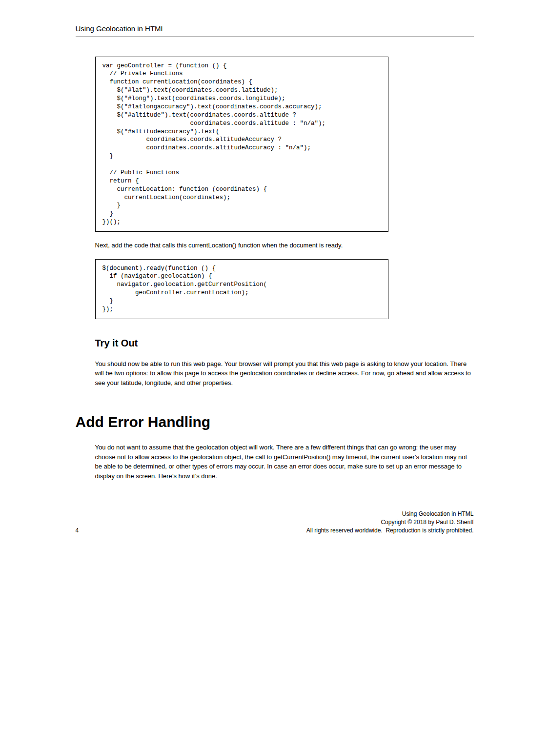Using Geolocation in HTML
var geoController = (function () {
  // Private Functions
  function currentLocation(coordinates) {
    $("#lat").text(coordinates.coords.latitude);
    $("#long").text(coordinates.coords.longitude);
    $("#latlongaccuracy").text(coordinates.coords.accuracy);
    $("#altitude").text(coordinates.coords.altitude ?
                        coordinates.coords.altitude : "n/a");
    $("#altitudeaccuracy").text(
            coordinates.coords.altitudeAccuracy ?
            coordinates.coords.altitudeAccuracy : "n/a");
  }

  // Public Functions
  return {
    currentLocation: function (coordinates) {
      currentLocation(coordinates);
    }
  }
})();
Next, add the code that calls this currentLocation() function when the document is ready.
$(document).ready(function () {
  if (navigator.geolocation) {
    navigator.geolocation.getCurrentPosition(
         geoController.currentLocation);
  }
});
Try it Out
You should now be able to run this web page. Your browser will prompt you that this web page is asking to know your location. There will be two options: to allow this page to access the geolocation coordinates or decline access. For now, go ahead and allow access to see your latitude, longitude, and other properties.
Add Error Handling
You do not want to assume that the geolocation object will work. There are a few different things that can go wrong: the user may choose not to allow access to the geolocation object, the call to getCurrentPosition() may timeout, the current user's location may not be able to be determined, or other types of errors may occur. In case an error does occur, make sure to set up an error message to display on the screen. Here’s how it’s done.
4
Using Geolocation in HTML
Copyright © 2018 by Paul D. Sheriff
All rights reserved worldwide. Reproduction is strictly prohibited.